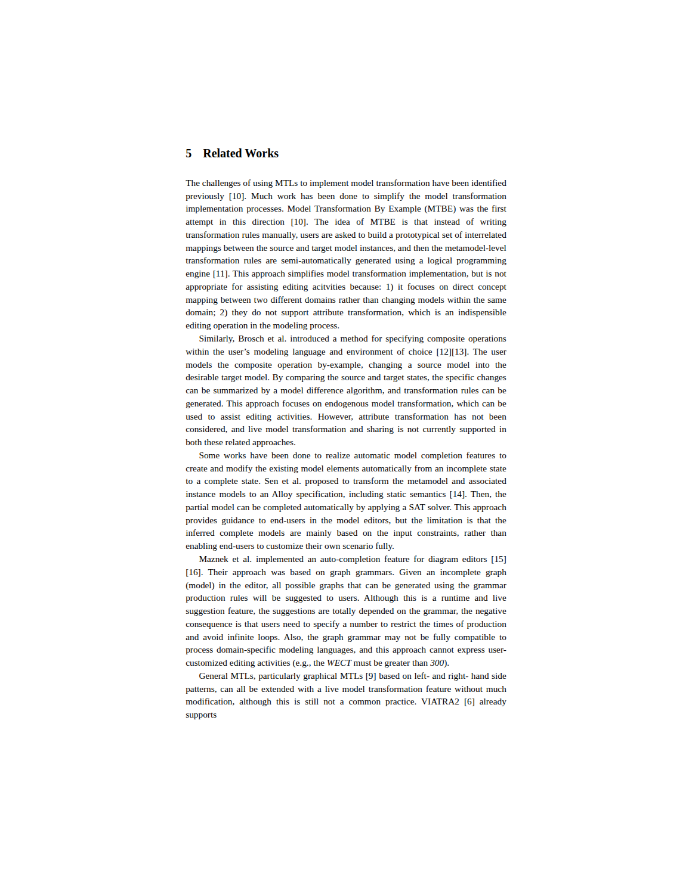5 Related Works
The challenges of using MTLs to implement model transformation have been identified previously [10]. Much work has been done to simplify the model transformation implementation processes. Model Transformation By Example (MTBE) was the first attempt in this direction [10]. The idea of MTBE is that instead of writing transformation rules manually, users are asked to build a prototypical set of interrelated mappings between the source and target model instances, and then the metamodel-level transformation rules are semi-automatically generated using a logical programming engine [11]. This approach simplifies model transformation implementation, but is not appropriate for assisting editing acitvities because: 1) it focuses on direct concept mapping between two different domains rather than changing models within the same domain; 2) they do not support attribute transformation, which is an indispensible editing operation in the modeling process.
Similarly, Brosch et al. introduced a method for specifying composite operations within the user’s modeling language and environment of choice [12][13]. The user models the composite operation by-example, changing a source model into the desirable target model. By comparing the source and target states, the specific changes can be summarized by a model difference algorithm, and transformation rules can be generated. This approach focuses on endogenous model transformation, which can be used to assist editing activities. However, attribute transformation has not been considered, and live model transformation and sharing is not currently supported in both these related approaches.
Some works have been done to realize automatic model completion features to create and modify the existing model elements automatically from an incomplete state to a complete state. Sen et al. proposed to transform the metamodel and associated instance models to an Alloy specification, including static semantics [14]. Then, the partial model can be completed automatically by applying a SAT solver. This approach provides guidance to end-users in the model editors, but the limitation is that the inferred complete models are mainly based on the input constraints, rather than enabling end-users to customize their own scenario fully.
Maznek et al. implemented an auto-completion feature for diagram editors [15][16]. Their approach was based on graph grammars. Given an incomplete graph (model) in the editor, all possible graphs that can be generated using the grammar production rules will be suggested to users. Although this is a runtime and live suggestion feature, the suggestions are totally depended on the grammar, the negative consequence is that users need to specify a number to restrict the times of production and avoid infinite loops. Also, the graph grammar may not be fully compatible to process domain-specific modeling languages, and this approach cannot express user-customized editing activities (e.g., the WECT must be greater than 300).
General MTLs, particularly graphical MTLs [9] based on left- and right- hand side patterns, can all be extended with a live model transformation feature without much modification, although this is still not a common practice. VIATRA2 [6] already supports